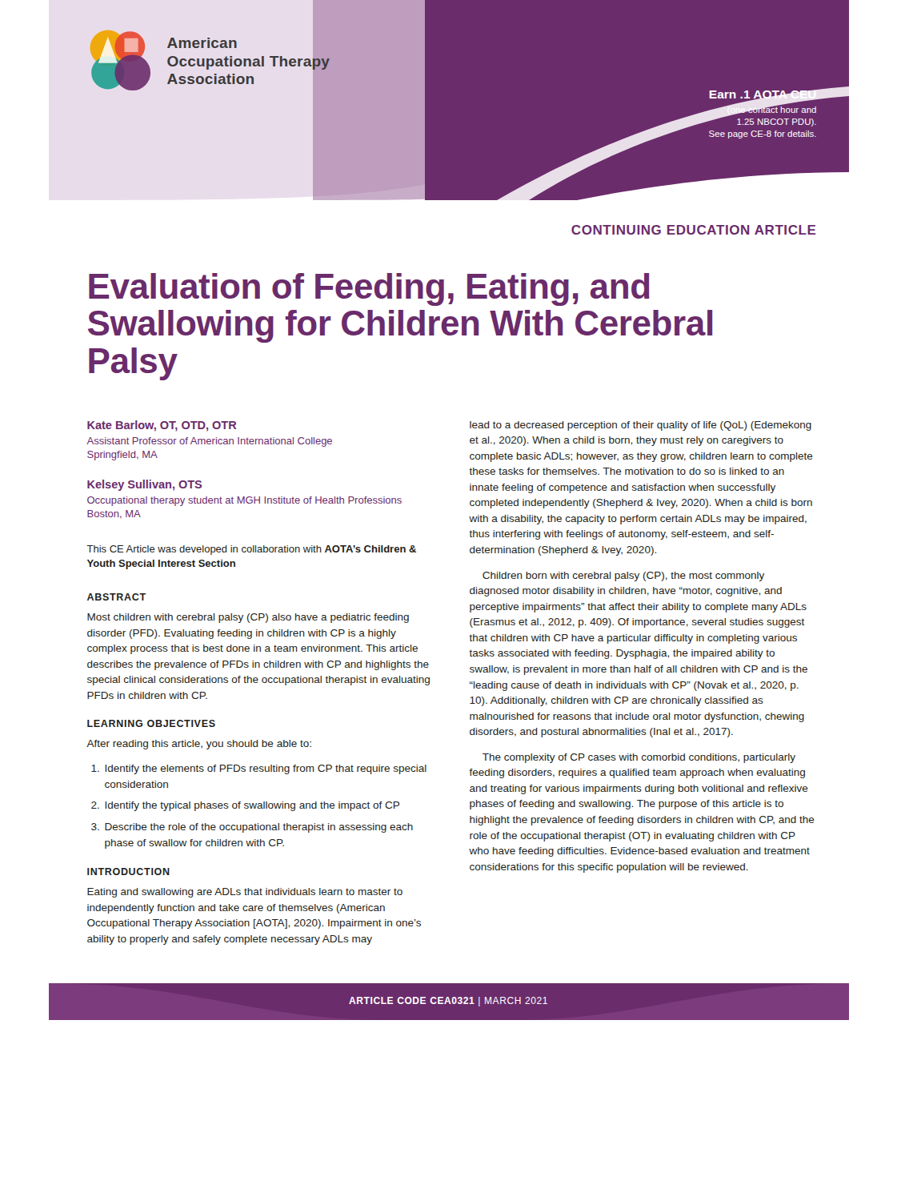American
Occupational Therapy
Association
Earn .1 AOTA CEU
(one contact hour and
1.25 NBCOT PDU).
See page CE-8 for details.
CONTINUING EDUCATION ARTICLE
Evaluation of Feeding, Eating, and Swallowing for Children With Cerebral Palsy
Kate Barlow, OT, OTD, OTR
Assistant Professor of American International College
Springfield, MA
Kelsey Sullivan, OTS
Occupational therapy student at MGH Institute of Health Professions
Boston, MA
This CE Article was developed in collaboration with AOTA’s Children & Youth Special Interest Section
Abstract
Most children with cerebral palsy (CP) also have a pediatric feeding disorder (PFD). Evaluating feeding in children with CP is a highly complex process that is best done in a team environment. This article describes the prevalence of PFDs in children with CP and highlights the special clinical considerations of the occupational therapist in evaluating PFDs in children with CP.
Learning Objectives
After reading this article, you should be able to:
Identify the elements of PFDs resulting from CP that require special consideration
Identify the typical phases of swallowing and the impact of CP
Describe the role of the occupational therapist in assessing each phase of swallow for children with CP.
Introduction
Eating and swallowing are ADLs that individuals learn to master to independently function and take care of themselves (American Occupational Therapy Association [AOTA], 2020). Impairment in one’s ability to properly and safely complete necessary ADLs may
lead to a decreased perception of their quality of life (QoL) (Edemekong et al., 2020). When a child is born, they must rely on caregivers to complete basic ADLs; however, as they grow, children learn to complete these tasks for themselves. The motivation to do so is linked to an innate feeling of competence and satisfaction when successfully completed independently (Shepherd & Ivey, 2020). When a child is born with a disability, the capacity to perform certain ADLs may be impaired, thus interfering with feelings of autonomy, self-esteem, and self-determination (Shepherd & Ivey, 2020).
Children born with cerebral palsy (CP), the most commonly diagnosed motor disability in children, have “motor, cognitive, and perceptive impairments” that affect their ability to complete many ADLs (Erasmus et al., 2012, p. 409). Of importance, several studies suggest that children with CP have a particular difficulty in completing various tasks associated with feeding. Dysphagia, the impaired ability to swallow, is prevalent in more than half of all children with CP and is the “leading cause of death in individuals with CP” (Novak et al., 2020, p. 10). Additionally, children with CP are chronically classified as malnourished for reasons that include oral motor dysfunction, chewing disorders, and postural abnormalities (Inal et al., 2017).
The complexity of CP cases with comorbid conditions, particularly feeding disorders, requires a qualified team approach when evaluating and treating for various impairments during both volitional and reflexive phases of feeding and swallowing. The purpose of this article is to highlight the prevalence of feeding disorders in children with CP, and the role of the occupational therapist (OT) in evaluating children with CP who have feeding difficulties. Evidence-based evaluation and treatment considerations for this specific population will be reviewed.
ARTICLE CODE CEA0321 | MARCH 2021